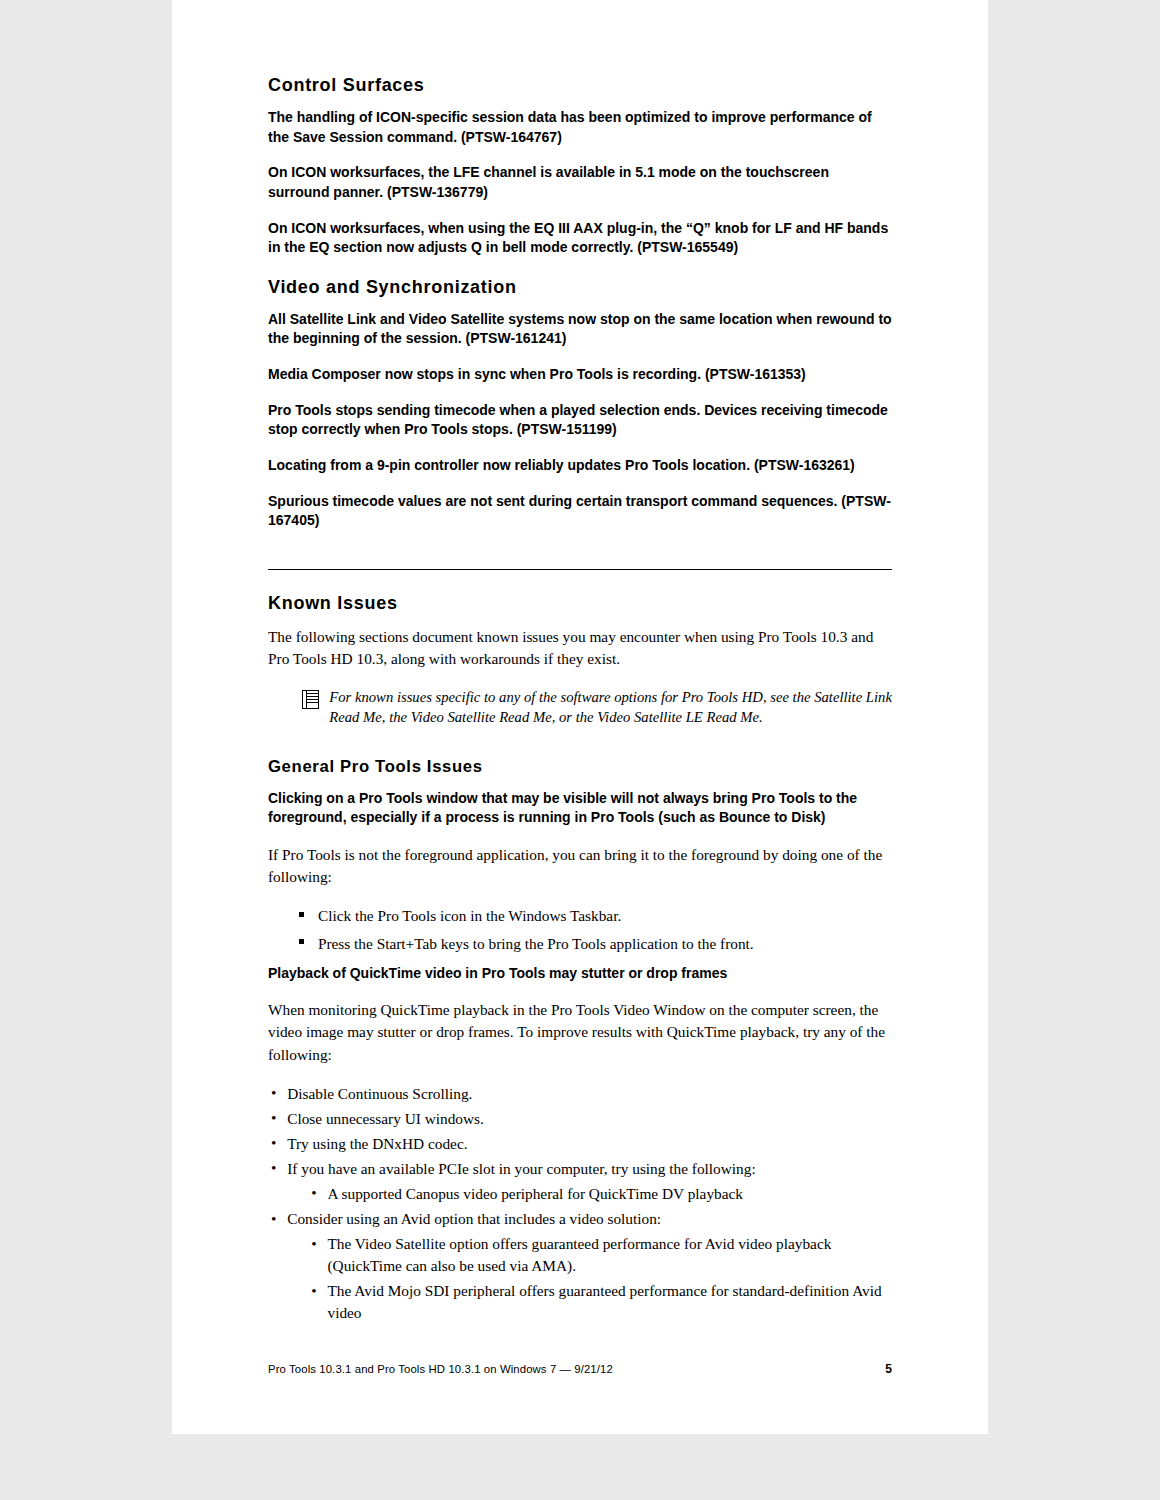Control Surfaces
The handling of ICON-specific session data has been optimized to improve performance of the Save Session command. (PTSW-164767)
On ICON worksurfaces, the LFE channel is available in 5.1 mode on the touchscreen surround panner. (PTSW-136779)
On ICON worksurfaces, when using the EQ III AAX plug-in, the “Q” knob for LF and HF bands in the EQ section now adjusts Q in bell mode correctly. (PTSW-165549)
Video and Synchronization
All Satellite Link and Video Satellite systems now stop on the same location when rewound to the beginning of the session. (PTSW-161241)
Media Composer now stops in sync when Pro Tools is recording. (PTSW-161353)
Pro Tools stops sending timecode when a played selection ends. Devices receiving timecode stop correctly when Pro Tools stops. (PTSW-151199)
Locating from a 9-pin controller now reliably updates Pro Tools location. (PTSW-163261)
Spurious timecode values are not sent during certain transport command sequences. (PTSW-167405)
Known Issues
The following sections document known issues you may encounter when using Pro Tools 10.3 and Pro Tools HD 10.3, along with workarounds if they exist.
For known issues specific to any of the software options for Pro Tools HD, see the Satellite Link Read Me, the Video Satellite Read Me, or the Video Satellite LE Read Me.
General Pro Tools Issues
Clicking on a Pro Tools window that may be visible will not always bring Pro Tools to the foreground, especially if a process is running in Pro Tools (such as Bounce to Disk)
If Pro Tools is not the foreground application, you can bring it to the foreground by doing one of the following:
Click the Pro Tools icon in the Windows Taskbar.
Press the Start+Tab keys to bring the Pro Tools application to the front.
Playback of QuickTime video in Pro Tools may stutter or drop frames
When monitoring QuickTime playback in the Pro Tools Video Window on the computer screen, the video image may stutter or drop frames. To improve results with QuickTime playback, try any of the following:
Disable Continuous Scrolling.
Close unnecessary UI windows.
Try using the DNxHD codec.
If you have an available PCIe slot in your computer, try using the following:
A supported Canopus video peripheral for QuickTime DV playback
Consider using an Avid option that includes a video solution:
The Video Satellite option offers guaranteed performance for Avid video playback (QuickTime can also be used via AMA).
The Avid Mojo SDI peripheral offers guaranteed performance for standard-definition Avid video
Pro Tools 10.3.1 and Pro Tools HD 10.3.1 on Windows 7 — 9/21/12
5